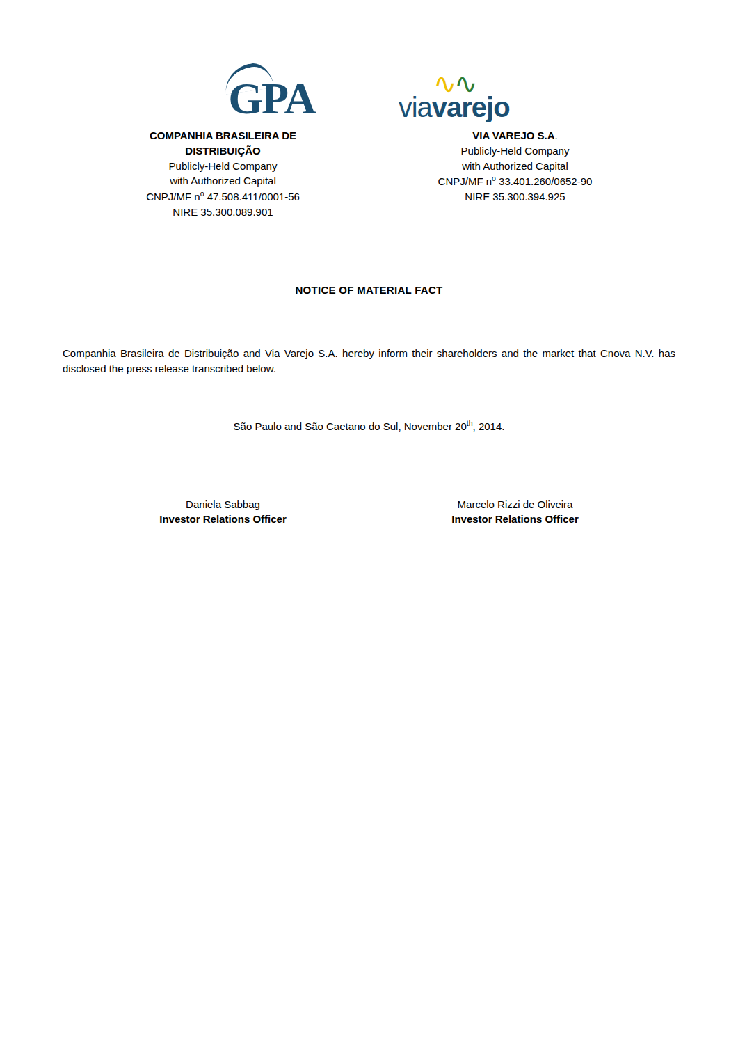GPA
∿∿ viavarejo
COMPANHIA BRASILEIRA DE
DISTRIBUIÇÃO
Publicly-Held Company
with Authorized Capital
CNPJ/MF no 47.508.411/0001-56
NIRE 35.300.089.901
VIA VAREJO S.A.
Publicly-Held Company
with Authorized Capital
CNPJ/MF no 33.401.260/0652-90
NIRE 35.300.394.925
NOTICE OF MATERIAL FACT
Companhia Brasileira de Distribuição and Via Varejo S.A. hereby inform their shareholders and the market that Cnova N.V. has disclosed the press release transcribed below.
São Paulo and São Caetano do Sul, November 20th, 2014.
Daniela Sabbag
Investor Relations Officer
Marcelo Rizzi de Oliveira
Investor Relations Officer